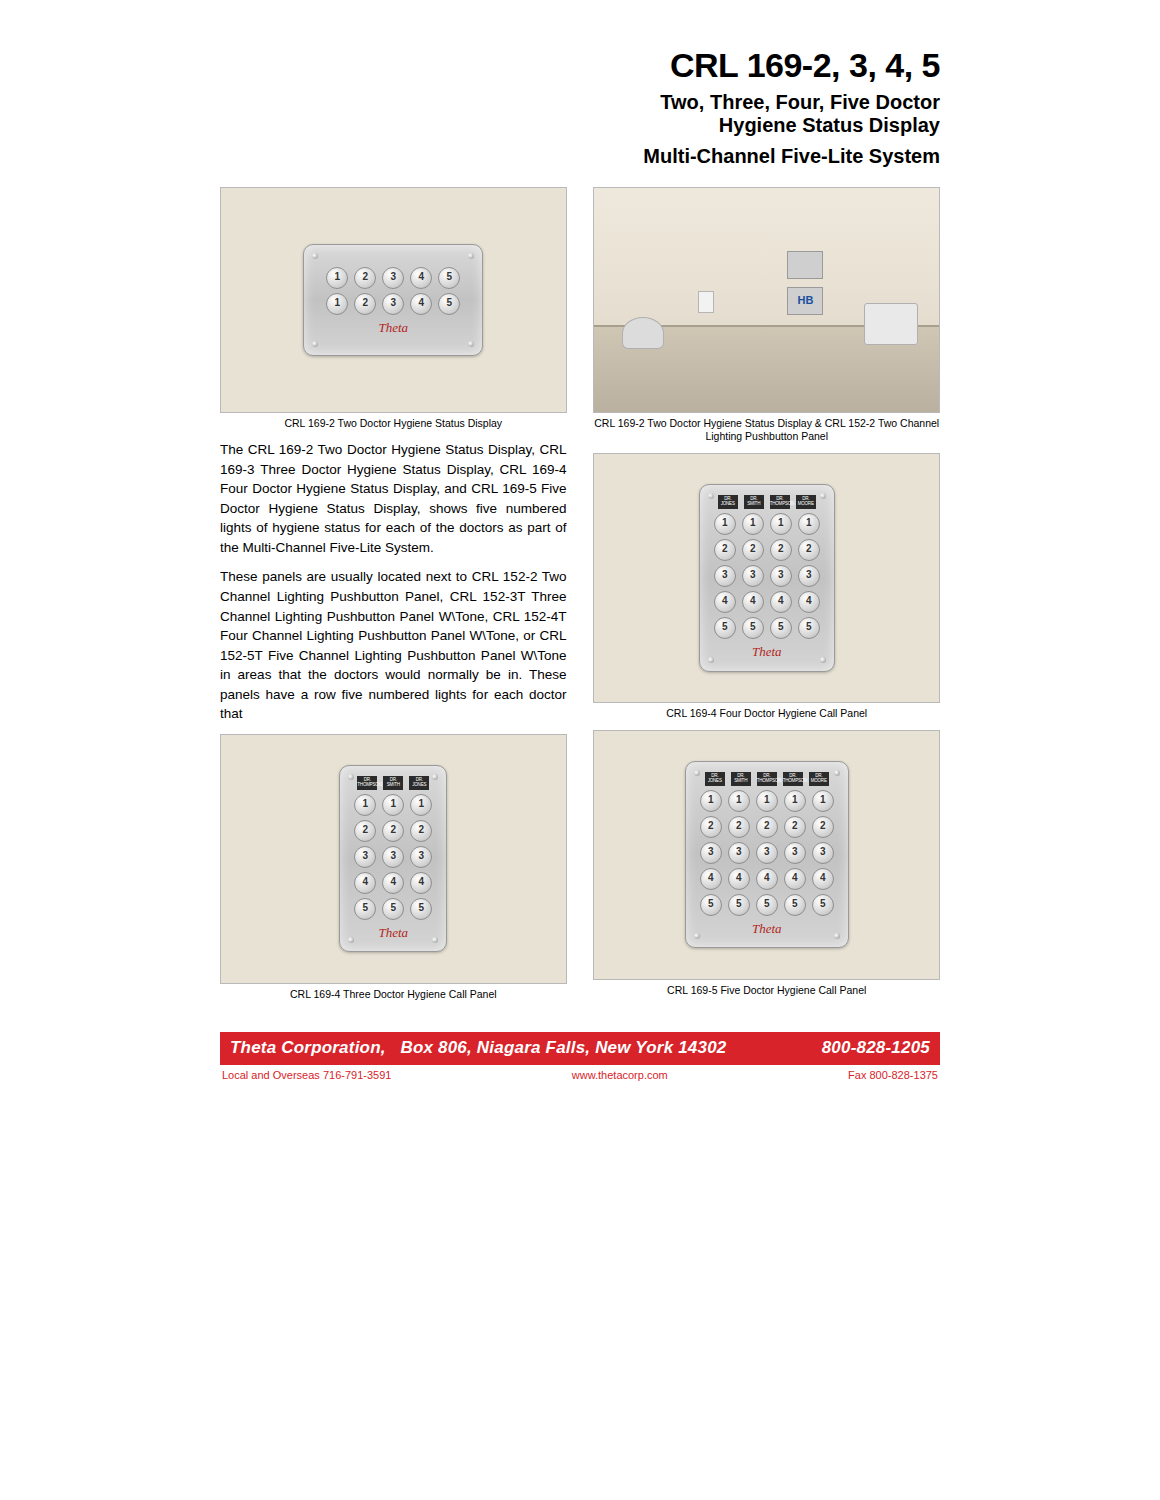CRL 169-2, 3, 4, 5
Two, Three, Four, Five Doctor
Hygiene Status Display
Multi-Channel Five-Lite System
12345
12345
Theta
CRL 169-2 Two Doctor Hygiene Status Display
The CRL 169-2 Two Doctor Hygiene Status Display, CRL 169-3 Three Doctor Hygiene Status Display, CRL 169-4 Four Doctor Hygiene Status Display, and CRL 169-5 Five Doctor Hygiene Status Display, shows five numbered lights of hygiene status for each of the doctors as part of the Multi-Channel Five-Lite System.
These panels are usually located next to CRL 152-2 Two Channel Lighting Pushbutton Panel, CRL 152-3T Three Channel Lighting Pushbutton Panel W\Tone, CRL 152-4T Four Channel Lighting Pushbutton Panel W\Tone, or CRL 152-5T Five Channel Lighting Pushbutton Panel W\Tone in areas that the doctors would normally be in. These panels have a row five numbered lights for each doctor that
DR.
THOMPSON DR.
SMITH DR.
JONES
111
222
333
444
555
Theta
CRL 169-4 Three Doctor Hygiene Call Panel
HB
CRL 169-2 Two Doctor Hygiene Status Display & CRL 152-2 Two Channel Lighting Pushbutton Panel
DR.
JONES DR.
SMITH DR.
THOMPSON DR.
MOORE
1111
2222
3333
4444
5555
Theta
CRL 169-4 Four Doctor Hygiene Call Panel
DR.
JONES DR.
SMITH DR.
THOMPSON DR.
THOMPSON DR.
MOORE
11111
22222
33333
44444
55555
Theta
CRL 169-5 Five Doctor Hygiene Call Panel
Theta Corporation, Box 806, Niagara Falls, New York 14302
800-828-1205
Local and Overseas 716-791-3591
www.thetacorp.com
Fax 800-828-1375